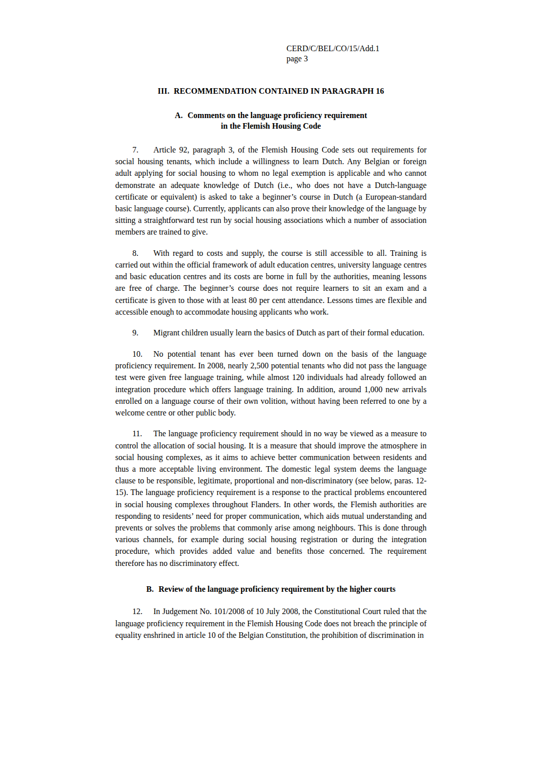CERD/C/BEL/CO/15/Add.1 page 3
III. RECOMMENDATION CONTAINED IN PARAGRAPH 16
A. Comments on the language proficiency requirement
in the Flemish Housing Code
7. Article 92, paragraph 3, of the Flemish Housing Code sets out requirements for social housing tenants, which include a willingness to learn Dutch. Any Belgian or foreign adult applying for social housing to whom no legal exemption is applicable and who cannot demonstrate an adequate knowledge of Dutch (i.e., who does not have a Dutch-language certificate or equivalent) is asked to take a beginner’s course in Dutch (a European-standard basic language course). Currently, applicants can also prove their knowledge of the language by sitting a straightforward test run by social housing associations which a number of association members are trained to give.
8. With regard to costs and supply, the course is still accessible to all. Training is carried out within the official framework of adult education centres, university language centres and basic education centres and its costs are borne in full by the authorities, meaning lessons are free of charge. The beginner’s course does not require learners to sit an exam and a certificate is given to those with at least 80 per cent attendance. Lessons times are flexible and accessible enough to accommodate housing applicants who work.
9. Migrant children usually learn the basics of Dutch as part of their formal education.
10. No potential tenant has ever been turned down on the basis of the language proficiency requirement. In 2008, nearly 2,500 potential tenants who did not pass the language test were given free language training, while almost 120 individuals had already followed an integration procedure which offers language training. In addition, around 1,000 new arrivals enrolled on a language course of their own volition, without having been referred to one by a welcome centre or other public body.
11. The language proficiency requirement should in no way be viewed as a measure to control the allocation of social housing. It is a measure that should improve the atmosphere in social housing complexes, as it aims to achieve better communication between residents and thus a more acceptable living environment. The domestic legal system deems the language clause to be responsible, legitimate, proportional and non-discriminatory (see below, paras. 12-15). The language proficiency requirement is a response to the practical problems encountered in social housing complexes throughout Flanders. In other words, the Flemish authorities are responding to residents’ need for proper communication, which aids mutual understanding and prevents or solves the problems that commonly arise among neighbours. This is done through various channels, for example during social housing registration or during the integration procedure, which provides added value and benefits those concerned. The requirement therefore has no discriminatory effect.
B. Review of the language proficiency requirement by the higher courts
12. In Judgement No. 101/2008 of 10 July 2008, the Constitutional Court ruled that the language proficiency requirement in the Flemish Housing Code does not breach the principle of equality enshrined in article 10 of the Belgian Constitution, the prohibition of discrimination in